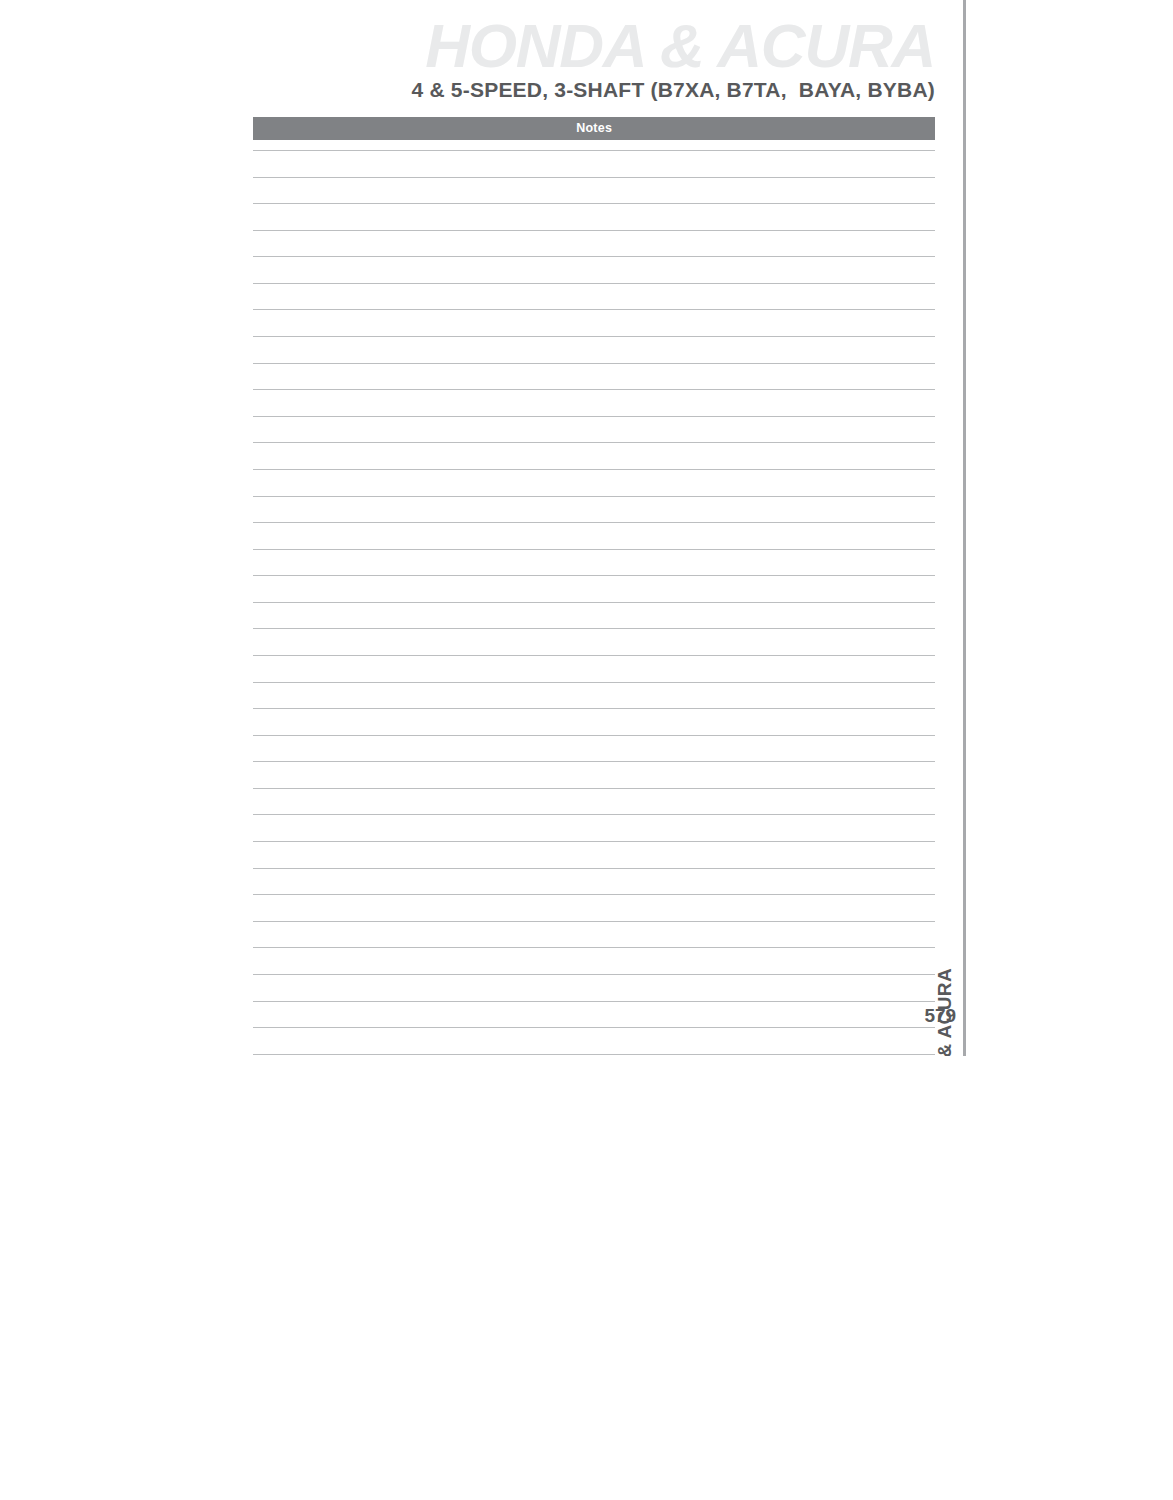Honda & Acura
4 & 5-SPEED, 3-SHAFT (B7XA, B7TA, BAYA, BYBA)
Notes
HONDA & ACURA
579